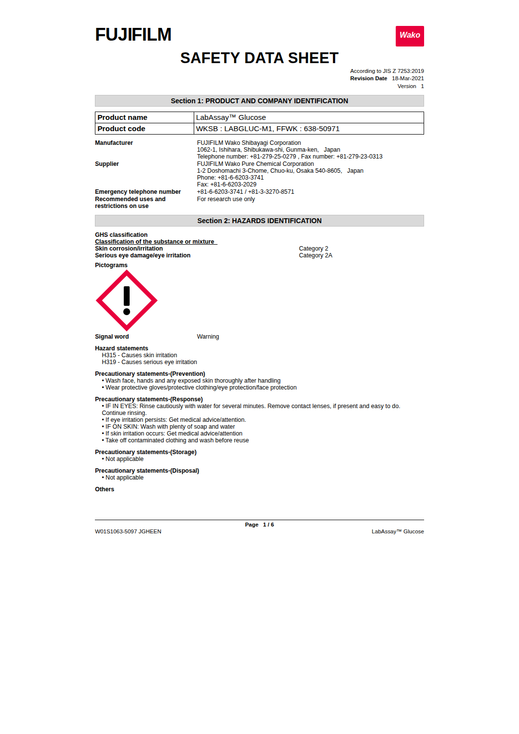FUJIFILM
Wako
SAFETY DATA SHEET
According to JIS Z 7253:2019
Revision Date 18-Mar-2021
Version 1
Section 1: PRODUCT AND COMPANY IDENTIFICATION
| Product name | LabAssay™ Glucose |
| Product code | WKSB : LABGLUC-M1, FFWK : 638-50971 |
| Manufacturer | FUJIFILM Wako Shibayagi Corporation 1062-1, Ishihara, Shibukawa-shi, Gunma-ken, Japan Telephone number: +81-279-25-0279 , Fax number: +81-279-23-0313 |
| Supplier | FUJIFILM Wako Pure Chemical Corporation 1-2 Doshomachi 3-Chome, Chuo-ku, Osaka 540-8605, Japan Phone: +81-6-6203-3741 Fax: +81-6-6203-2029 |
| Emergency telephone number | +81-6-6203-3741 / +81-3-3270-8571 |
| Recommended uses and restrictions on use | For research use only |
Section 2: HAZARDS IDENTIFICATION
GHS classification
Classification of the substance or mixture
| Skin corrosion/irritation | Category 2 |
| Serious eye damage/eye irritation | Category 2A |
Pictograms
Signal word
Warning
Hazard statements
H315 - Causes skin irritation
H319 - Causes serious eye irritation
Precautionary statements-(Prevention)
Wash face, hands and any exposed skin thoroughly after handling
Wear protective gloves/protective clothing/eye protection/face protection
Precautionary statements-(Response)
IF IN EYES: Rinse cautiously with water for several minutes. Remove contact lenses, if present and easy to do. Continue rinsing.
If eye irritation persists: Get medical advice/attention.
IF ON SKIN: Wash with plenty of soap and water
If skin irritation occurs: Get medical advice/attention
Take off contaminated clothing and wash before reuse
Precautionary statements-(Storage)
Not applicable
Precautionary statements-(Disposal)
Not applicable
Others
Page 1 / 6
W01S1063-5097 JGHEEN
LabAssay™ Glucose